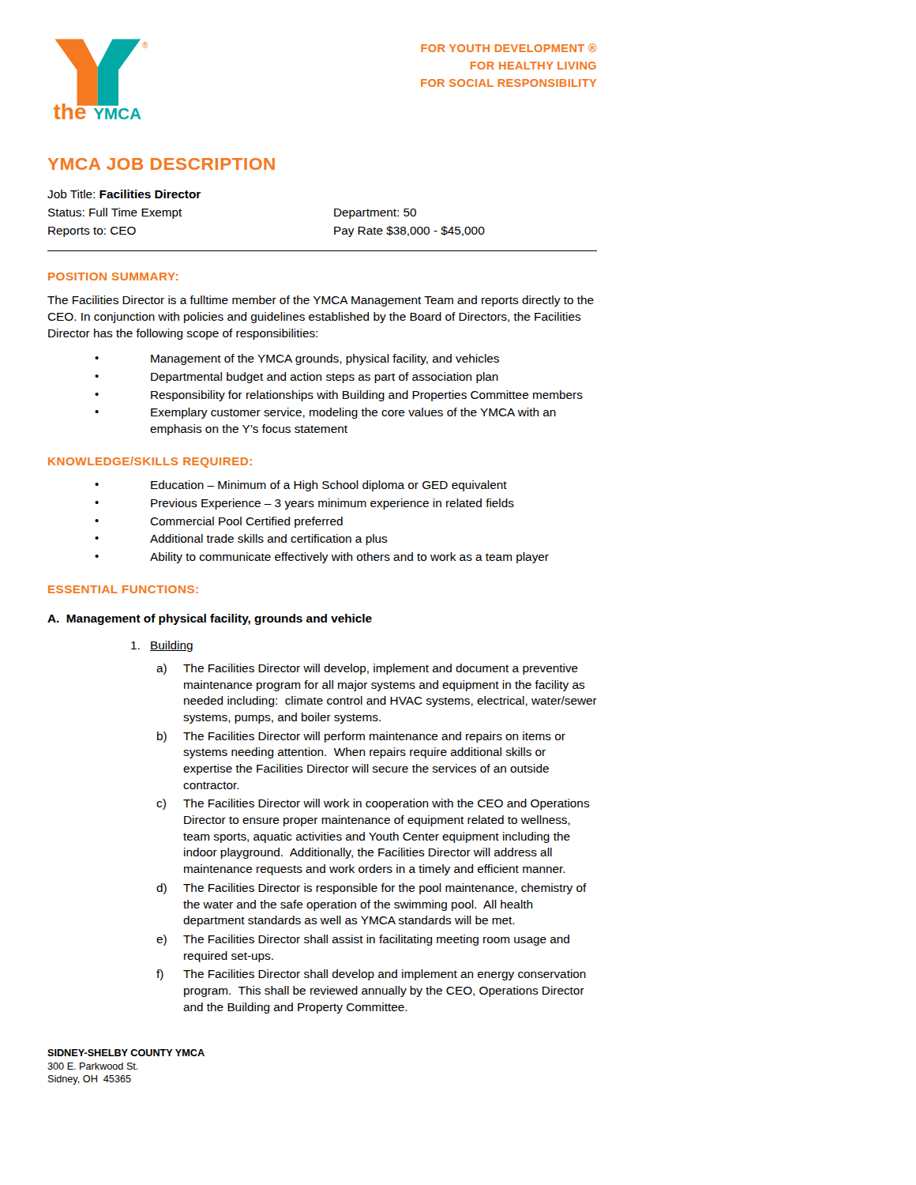the YMCA ®
FOR YOUTH DEVELOPMENT ®
FOR HEALTHY LIVING
FOR SOCIAL RESPONSIBILITY
YMCA JOB DESCRIPTION
Job Title: Facilities Director
Status: Full Time Exempt
Department: 50
Reports to: CEO
Pay Rate $38,000 - $45,000
POSITION SUMMARY:
The Facilities Director is a fulltime member of the YMCA Management Team and reports directly to the CEO. In conjunction with policies and guidelines established by the Board of Directors, the Facilities Director has the following scope of responsibilities:
Management of the YMCA grounds, physical facility, and vehicles
Departmental budget and action steps as part of association plan
Responsibility for relationships with Building and Properties Committee members
Exemplary customer service, modeling the core values of the YMCA with an emphasis on the Y’s focus statement
KNOWLEDGE/SKILLS REQUIRED:
Education – Minimum of a High School diploma or GED equivalent
Previous Experience – 3 years minimum experience in related fields
Commercial Pool Certified preferred
Additional trade skills and certification a plus
Ability to communicate effectively with others and to work as a team player
ESSENTIAL FUNCTIONS:
A. Management of physical facility, grounds and vehicle
Building
The Facilities Director will develop, implement and document a preventive maintenance program for all major systems and equipment in the facility as needed including: climate control and HVAC systems, electrical, water/sewer systems, pumps, and boiler systems.
The Facilities Director will perform maintenance and repairs on items or systems needing attention. When repairs require additional skills or expertise the Facilities Director will secure the services of an outside contractor.
The Facilities Director will work in cooperation with the CEO and Operations Director to ensure proper maintenance of equipment related to wellness, team sports, aquatic activities and Youth Center equipment including the indoor playground. Additionally, the Facilities Director will address all maintenance requests and work orders in a timely and efficient manner.
The Facilities Director is responsible for the pool maintenance, chemistry of the water and the safe operation of the swimming pool. All health department standards as well as YMCA standards will be met.
The Facilities Director shall assist in facilitating meeting room usage and required set-ups.
The Facilities Director shall develop and implement an energy conservation program. This shall be reviewed annually by the CEO, Operations Director and the Building and Property Committee.
SIDNEY-SHELBY COUNTY YMCA
300 E. Parkwood St.
Sidney, OH 45365